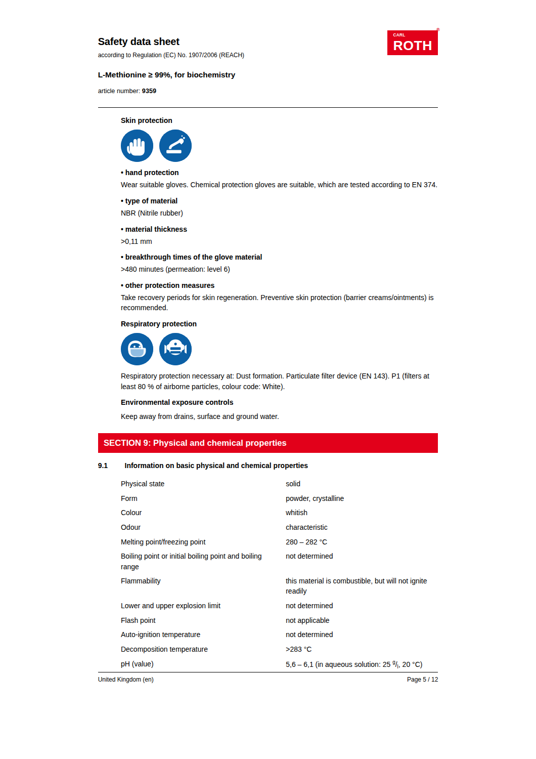® CARL ROTH
Safety data sheet
according to Regulation (EC) No. 1907/2006 (REACH)
L-Methionine ≥ 99%, for biochemistry
article number: 9359
Skin protection
• hand protection
Wear suitable gloves. Chemical protection gloves are suitable, which are tested according to EN 374.
• type of material
NBR (Nitrile rubber)
• material thickness
>0,11 mm
• breakthrough times of the glove material
>480 minutes (permeation: level 6)
• other protection measures
Take recovery periods for skin regeneration. Preventive skin protection (barrier creams/ointments) is recommended.
Respiratory protection
Respiratory protection necessary at: Dust formation. Particulate filter device (EN 143). P1 (filters at least 80 % of airborne particles, colour code: White).
Environmental exposure controls
Keep away from drains, surface and ground water.
SECTION 9: Physical and chemical properties
9.1
Information on basic physical and chemical properties
| Physical state | solid |
| Form | powder, crystalline |
| Colour | whitish |
| Odour | characteristic |
| Melting point/freezing point | 280 – 282 °C |
| Boiling point or initial boiling point and boiling range | not determined |
| Flammability | this material is combustible, but will not ignite readily |
| Lower and upper explosion limit | not determined |
| Flash point | not applicable |
| Auto-ignition temperature | not determined |
| Decomposition temperature | >283 °C |
| pH (value) | 5,6 – 6,1 (in aqueous solution: 25 g / l , 20 °C) |
United Kingdom (en) Page 5 / 12